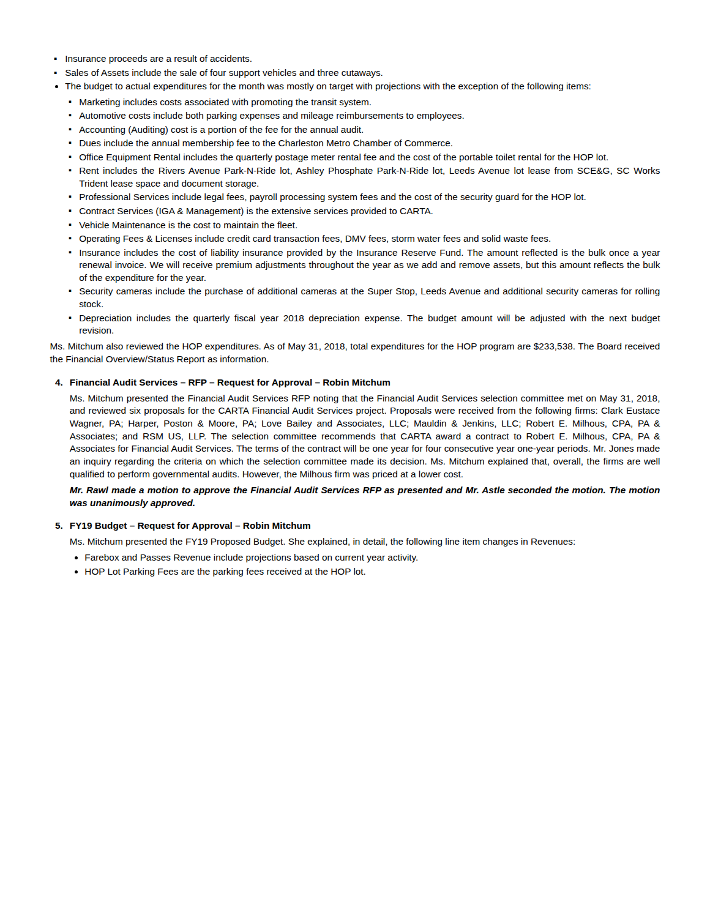▪Insurance proceeds are a result of accidents.
▪Sales of Assets include the sale of four support vehicles and three cutaways.
The budget to actual expenditures for the month was mostly on target with projections with the exception of the following items:
Marketing includes costs associated with promoting the transit system.
Automotive costs include both parking expenses and mileage reimbursements to employees.
Accounting (Auditing) cost is a portion of the fee for the annual audit.
Dues include the annual membership fee to the Charleston Metro Chamber of Commerce.
Office Equipment Rental includes the quarterly postage meter rental fee and the cost of the portable toilet rental for the HOP lot.
Rent includes the Rivers Avenue Park-N-Ride lot, Ashley Phosphate Park-N-Ride lot, Leeds Avenue lot lease from SCE&G, SC Works Trident lease space and document storage.
Professional Services include legal fees, payroll processing system fees and the cost of the security guard for the HOP lot.
Contract Services (IGA & Management) is the extensive services provided to CARTA.
Vehicle Maintenance is the cost to maintain the fleet.
Operating Fees & Licenses include credit card transaction fees, DMV fees, storm water fees and solid waste fees.
Insurance includes the cost of liability insurance provided by the Insurance Reserve Fund. The amount reflected is the bulk once a year renewal invoice. We will receive premium adjustments throughout the year as we add and remove assets, but this amount reflects the bulk of the expenditure for the year.
Security cameras include the purchase of additional cameras at the Super Stop, Leeds Avenue and additional security cameras for rolling stock.
Depreciation includes the quarterly fiscal year 2018 depreciation expense. The budget amount will be adjusted with the next budget revision.
Ms. Mitchum also reviewed the HOP expenditures. As of May 31, 2018, total expenditures for the HOP program are $233,538. The Board received the Financial Overview/Status Report as information.
Financial Audit Services – RFP – Request for Approval – Robin Mitchum
Ms. Mitchum presented the Financial Audit Services RFP noting that the Financial Audit Services selection committee met on May 31, 2018, and reviewed six proposals for the CARTA Financial Audit Services project. Proposals were received from the following firms: Clark Eustace Wagner, PA; Harper, Poston & Moore, PA; Love Bailey and Associates, LLC; Mauldin & Jenkins, LLC; Robert E. Milhous, CPA, PA & Associates; and RSM US, LLP. The selection committee recommends that CARTA award a contract to Robert E. Milhous, CPA, PA & Associates for Financial Audit Services. The terms of the contract will be one year for four consecutive year one-year periods. Mr. Jones made an inquiry regarding the criteria on which the selection committee made its decision. Ms. Mitchum explained that, overall, the firms are well qualified to perform governmental audits. However, the Milhous firm was priced at a lower cost.
Mr. Rawl made a motion to approve the Financial Audit Services RFP as presented and Mr. Astle seconded the motion. The motion was unanimously approved.
FY19 Budget – Request for Approval – Robin Mitchum
Ms. Mitchum presented the FY19 Proposed Budget. She explained, in detail, the following line item changes in Revenues:
Farebox and Passes Revenue include projections based on current year activity.
HOP Lot Parking Fees are the parking fees received at the HOP lot.